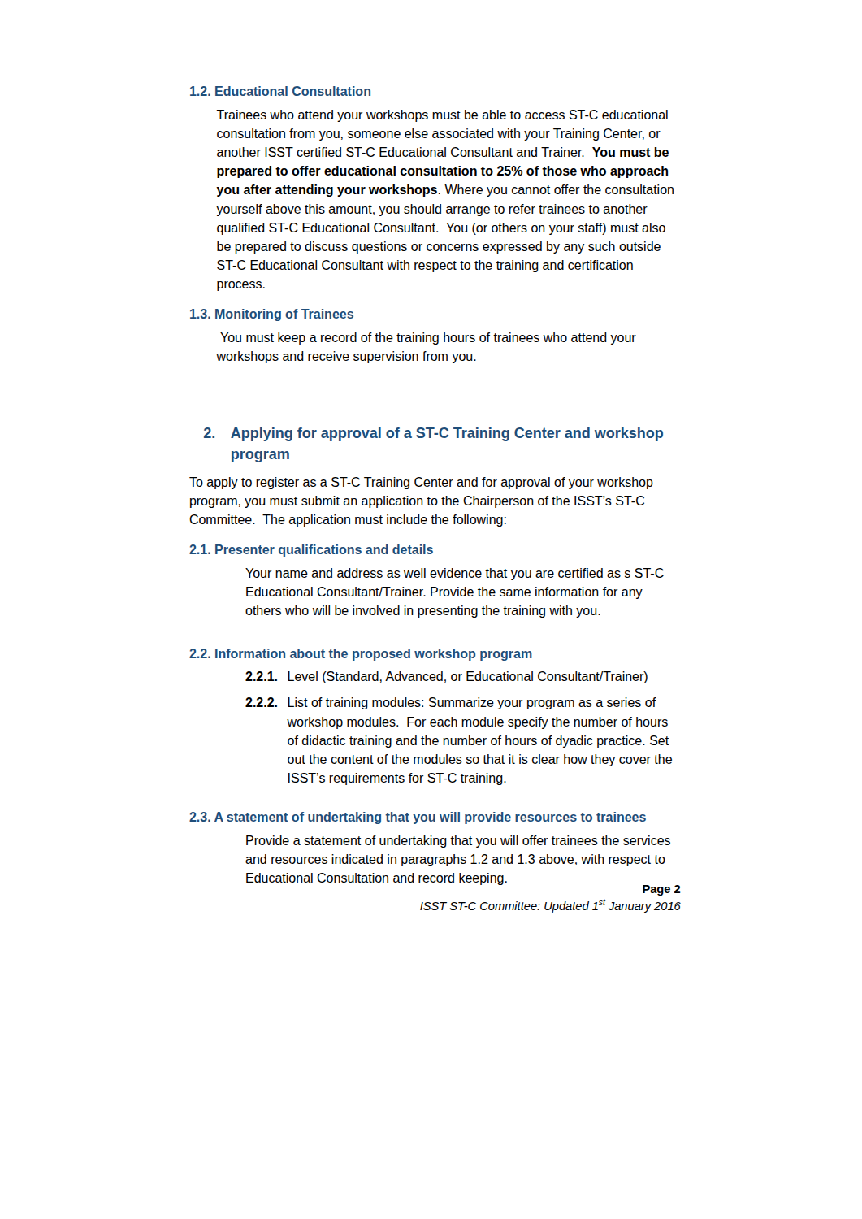1.2. Educational Consultation
Trainees who attend your workshops must be able to access ST-C educational consultation from you, someone else associated with your Training Center, or another ISST certified ST-C Educational Consultant and Trainer. You must be prepared to offer educational consultation to 25% of those who approach you after attending your workshops. Where you cannot offer the consultation yourself above this amount, you should arrange to refer trainees to another qualified ST-C Educational Consultant. You (or others on your staff) must also be prepared to discuss questions or concerns expressed by any such outside ST-C Educational Consultant with respect to the training and certification process.
1.3. Monitoring of Trainees
You must keep a record of the training hours of trainees who attend your workshops and receive supervision from you.
2.
Applying for approval of a ST-C Training Center and workshop program
To apply to register as a ST-C Training Center and for approval of your workshop program, you must submit an application to the Chairperson of the ISST’s ST-C Committee. The application must include the following:
2.1. Presenter qualifications and details
Your name and address as well evidence that you are certified as s ST-C Educational Consultant/Trainer. Provide the same information for any others who will be involved in presenting the training with you.
2.2. Information about the proposed workshop program
2.2.1. Level (Standard, Advanced, or Educational Consultant/Trainer)
2.2.2. List of training modules: Summarize your program as a series of workshop modules. For each module specify the number of hours of didactic training and the number of hours of dyadic practice. Set out the content of the modules so that it is clear how they cover the ISST’s requirements for ST-C training.
2.3. A statement of undertaking that you will provide resources to trainees
Provide a statement of undertaking that you will offer trainees the services and resources indicated in paragraphs 1.2 and 1.3 above, with respect to Educational Consultation and record keeping.
Page 2
ISST ST-C Committee: Updated 1st January 2016